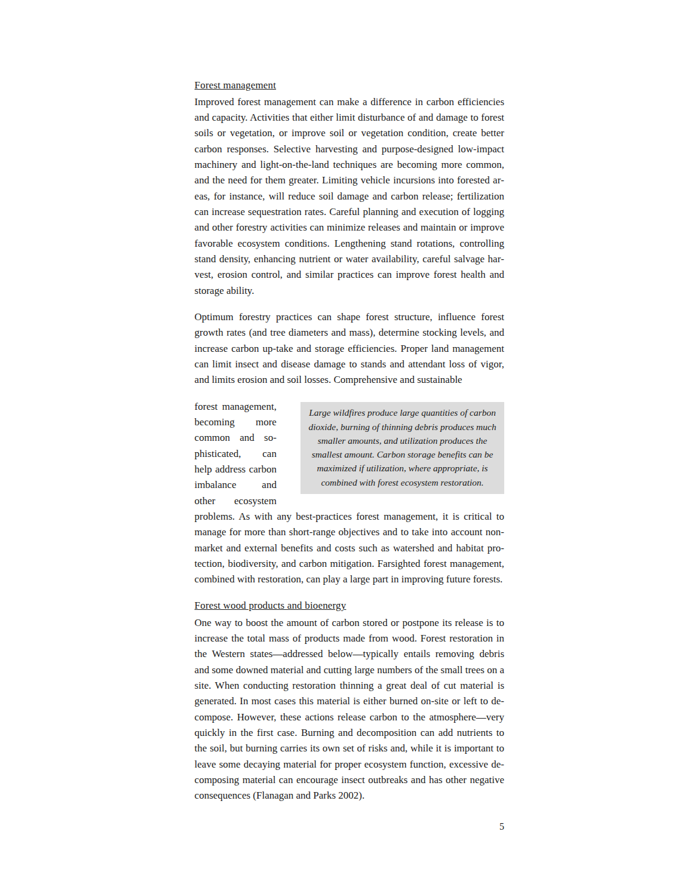Forest management
Improved forest management can make a difference in carbon efficiencies and capacity. Activities that either limit disturbance of and damage to forest soils or vegetation, or improve soil or vegetation condition, create better carbon responses. Selective harvesting and purpose-designed low-impact machinery and light-on-the-land techniques are becoming more common, and the need for them greater. Limiting vehicle incursions into forested areas, for instance, will reduce soil damage and carbon release; fertilization can increase sequestration rates. Careful planning and execution of logging and other forestry activities can minimize releases and maintain or improve favorable ecosystem conditions. Lengthening stand rotations, controlling stand density, enhancing nutrient or water availability, careful salvage harvest, erosion control, and similar practices can improve forest health and storage ability.
Optimum forestry practices can shape forest structure, influence forest growth rates (and tree diameters and mass), determine stocking levels, and increase carbon up-take and storage efficiencies. Proper land management can limit insect and disease damage to stands and attendant loss of vigor, and limits erosion and soil losses. Comprehensive and sustainable
Large wildfires produce large quantities of carbon dioxide, burning of thinning debris produces much smaller amounts, and utilization produces the smallest amount. Carbon storage benefits can be maximized if utilization, where appropriate, is combined with forest ecosystem restoration.
forest management, becoming more common and sophisticated, can help address carbon imbalance and other ecosystem problems. As with any best-practices forest management, it is critical to manage for more than short-range objectives and to take into account non-market and external benefits and costs such as watershed and habitat protection, biodiversity, and carbon mitigation. Farsighted forest management, combined with restoration, can play a large part in improving future forests.
Forest wood products and bioenergy
One way to boost the amount of carbon stored or postpone its release is to increase the total mass of products made from wood. Forest restoration in the Western states—addressed below—typically entails removing debris and some downed material and cutting large numbers of the small trees on a site. When conducting restoration thinning a great deal of cut material is generated. In most cases this material is either burned on-site or left to decompose. However, these actions release carbon to the atmosphere—very quickly in the first case. Burning and decomposition can add nutrients to the soil, but burning carries its own set of risks and, while it is important to leave some decaying material for proper ecosystem function, excessive decomposing material can encourage insect outbreaks and has other negative consequences (Flanagan and Parks 2002).
5